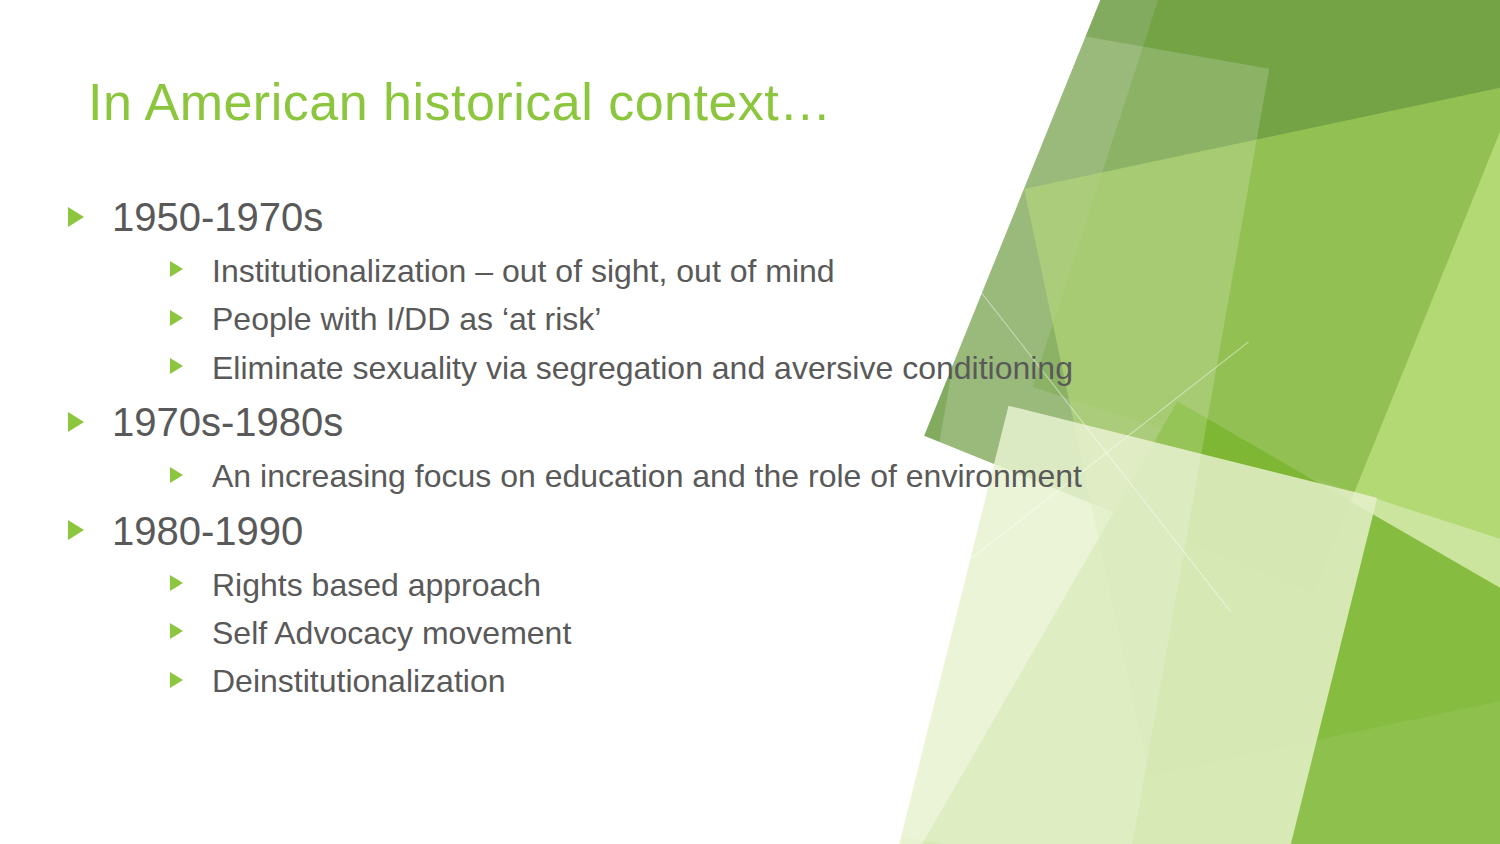In American historical context…
1950-1970s
Institutionalization – out of sight, out of mind
People with I/DD as ‘at risk’
Eliminate sexuality via segregation and aversive conditioning
1970s-1980s
An increasing focus on education and the role of environment
1980-1990
Rights based approach
Self Advocacy movement
Deinstitutionalization